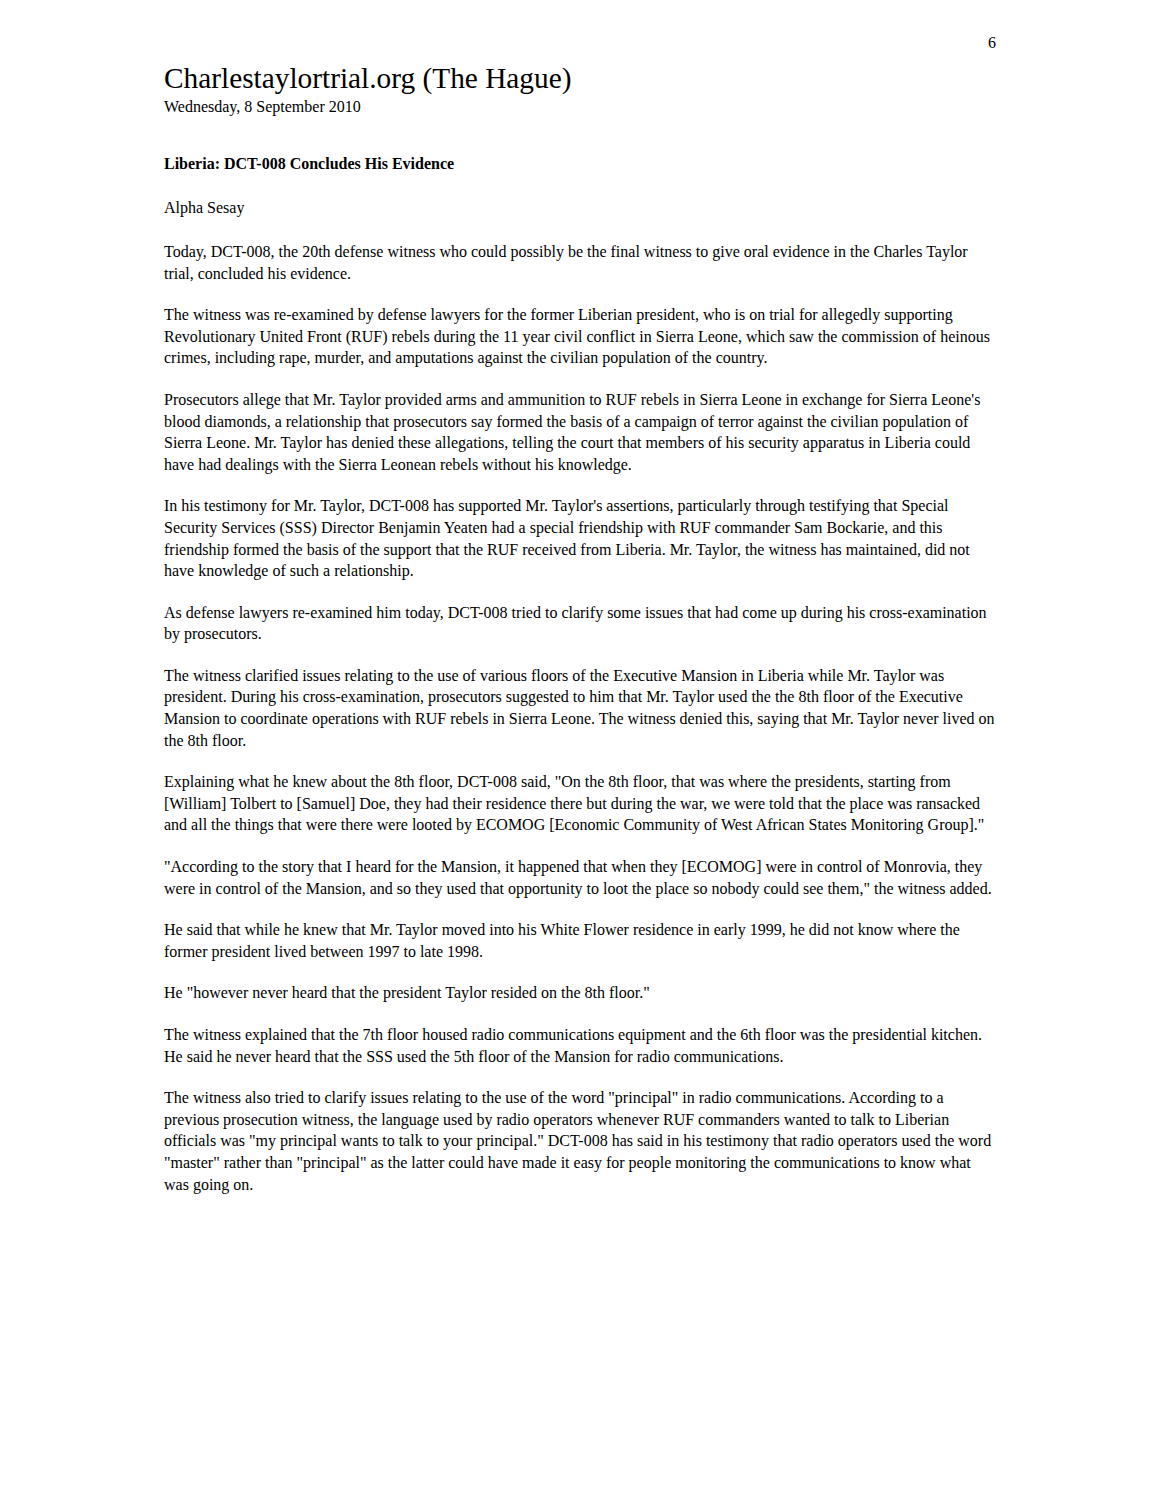6
Charlestaylortrial.org (The Hague)
Wednesday, 8 September 2010
Liberia: DCT-008 Concludes His Evidence
Alpha Sesay
Today, DCT-008, the 20th defense witness who could possibly be the final witness to give oral evidence in the Charles Taylor trial, concluded his evidence.
The witness was re-examined by defense lawyers for the former Liberian president, who is on trial for allegedly supporting Revolutionary United Front (RUF) rebels during the 11 year civil conflict in Sierra Leone, which saw the commission of heinous crimes, including rape, murder, and amputations against the civilian population of the country.
Prosecutors allege that Mr. Taylor provided arms and ammunition to RUF rebels in Sierra Leone in exchange for Sierra Leone's blood diamonds, a relationship that prosecutors say formed the basis of a campaign of terror against the civilian population of Sierra Leone. Mr. Taylor has denied these allegations, telling the court that members of his security apparatus in Liberia could have had dealings with the Sierra Leonean rebels without his knowledge.
In his testimony for Mr. Taylor, DCT-008 has supported Mr. Taylor's assertions, particularly through testifying that Special Security Services (SSS) Director Benjamin Yeaten had a special friendship with RUF commander Sam Bockarie, and this friendship formed the basis of the support that the RUF received from Liberia. Mr. Taylor, the witness has maintained, did not have knowledge of such a relationship.
As defense lawyers re-examined him today, DCT-008 tried to clarify some issues that had come up during his cross-examination by prosecutors.
The witness clarified issues relating to the use of various floors of the Executive Mansion in Liberia while Mr. Taylor was president. During his cross-examination, prosecutors suggested to him that Mr. Taylor used the the 8th floor of the Executive Mansion to coordinate operations with RUF rebels in Sierra Leone. The witness denied this, saying that Mr. Taylor never lived on the 8th floor.
Explaining what he knew about the 8th floor, DCT-008 said, "On the 8th floor, that was where the presidents, starting from [William] Tolbert to [Samuel] Doe, they had their residence there but during the war, we were told that the place was ransacked and all the things that were there were looted by ECOMOG [Economic Community of West African States Monitoring Group]."
"According to the story that I heard for the Mansion, it happened that when they [ECOMOG] were in control of Monrovia, they were in control of the Mansion, and so they used that opportunity to loot the place so nobody could see them," the witness added.
He said that while he knew that Mr. Taylor moved into his White Flower residence in early 1999, he did not know where the former president lived between 1997 to late 1998.
He "however never heard that the president Taylor resided on the 8th floor."
The witness explained that the 7th floor housed radio communications equipment and the 6th floor was the presidential kitchen. He said he never heard that the SSS used the 5th floor of the Mansion for radio communications.
The witness also tried to clarify issues relating to the use of the word "principal" in radio communications. According to a previous prosecution witness, the language used by radio operators whenever RUF commanders wanted to talk to Liberian officials was "my principal wants to talk to your principal." DCT-008 has said in his testimony that radio operators used the word "master" rather than "principal" as the latter could have made it easy for people monitoring the communications to know what was going on.